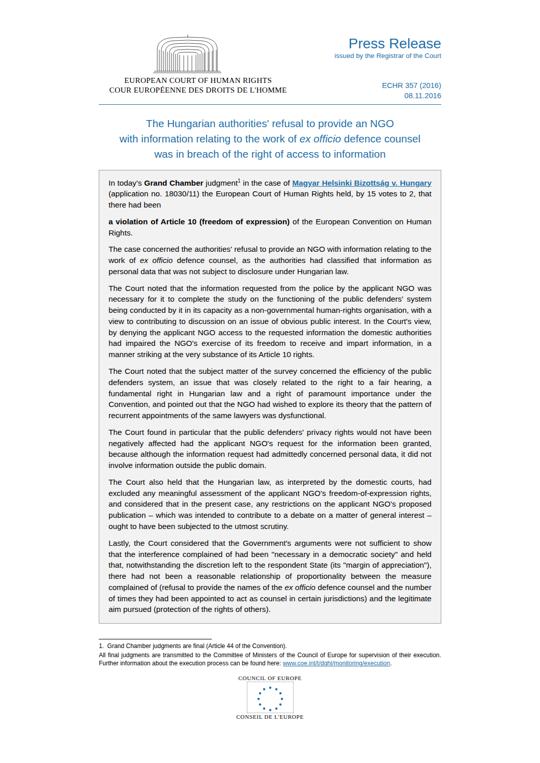EUROPEAN COURT OF HUMAN RIGHTS
COUR EUROPÉENNE DES DROITS DE L'HOMME
Press Release
issued by the Registrar of the Court
ECHR 357 (2016)
08.11.2016
The Hungarian authorities' refusal to provide an NGO
with information relating to the work of ex officio defence counsel
was in breach of the right of access to information
In today's Grand Chamber judgment1 in the case of Magyar Helsinki Bizottság v. Hungary (application no. 18030/11) the European Court of Human Rights held, by 15 votes to 2, that there had been
a violation of Article 10 (freedom of expression) of the European Convention on Human Rights.
The case concerned the authorities' refusal to provide an NGO with information relating to the work of ex officio defence counsel, as the authorities had classified that information as personal data that was not subject to disclosure under Hungarian law.
The Court noted that the information requested from the police by the applicant NGO was necessary for it to complete the study on the functioning of the public defenders' system being conducted by it in its capacity as a non-governmental human-rights organisation, with a view to contributing to discussion on an issue of obvious public interest. In the Court's view, by denying the applicant NGO access to the requested information the domestic authorities had impaired the NGO's exercise of its freedom to receive and impart information, in a manner striking at the very substance of its Article 10 rights.
The Court noted that the subject matter of the survey concerned the efficiency of the public defenders system, an issue that was closely related to the right to a fair hearing, a fundamental right in Hungarian law and a right of paramount importance under the Convention, and pointed out that the NGO had wished to explore its theory that the pattern of recurrent appointments of the same lawyers was dysfunctional.
The Court found in particular that the public defenders' privacy rights would not have been negatively affected had the applicant NGO's request for the information been granted, because although the information request had admittedly concerned personal data, it did not involve information outside the public domain.
The Court also held that the Hungarian law, as interpreted by the domestic courts, had excluded any meaningful assessment of the applicant NGO's freedom-of-expression rights, and considered that in the present case, any restrictions on the applicant NGO's proposed publication – which was intended to contribute to a debate on a matter of general interest – ought to have been subjected to the utmost scrutiny.
Lastly, the Court considered that the Government's arguments were not sufficient to show that the interference complained of had been "necessary in a democratic society" and held that, notwithstanding the discretion left to the respondent State (its "margin of appreciation"), there had not been a reasonable relationship of proportionality between the measure complained of (refusal to provide the names of the ex officio defence counsel and the number of times they had been appointed to act as counsel in certain jurisdictions) and the legitimate aim pursued (protection of the rights of others).
1. Grand Chamber judgments are final (Article 44 of the Convention).
All final judgments are transmitted to the Committee of Ministers of the Council of Europe for supervision of their execution. Further information about the execution process can be found here: www.coe.int/t/dghl/monitoring/execution.
COUNCIL OF EUROPE
CONSEIL DE L'EUROPE